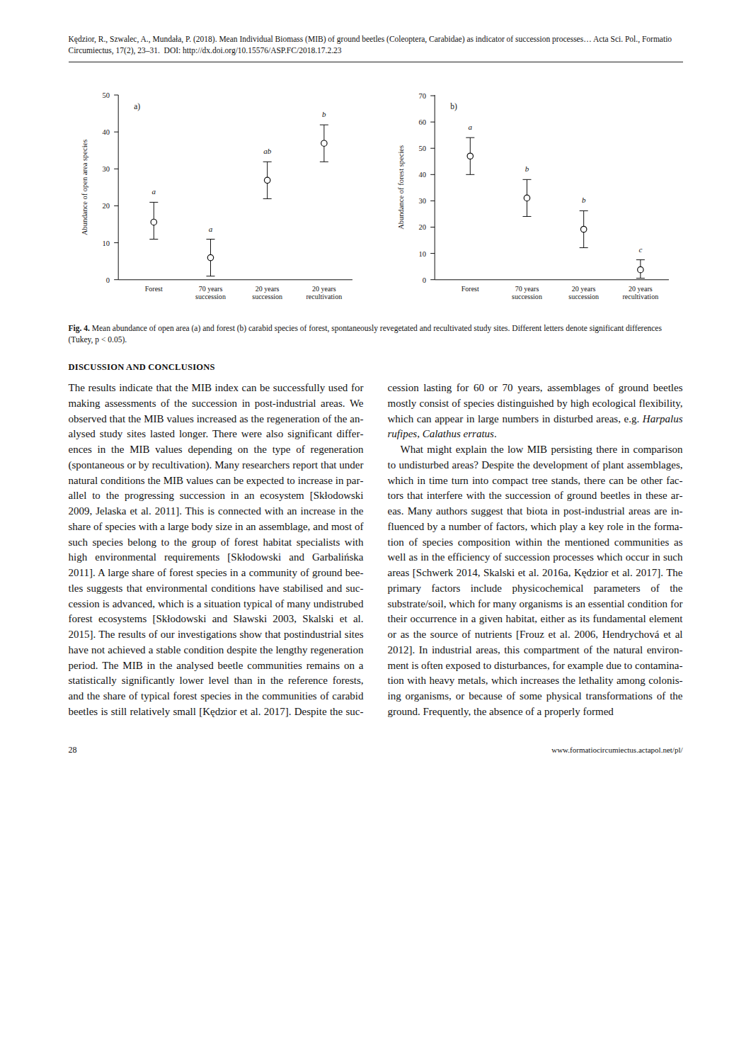Kędzior, R., Szwalec, A., Mundała, P. (2018). Mean Individual Biomass (MIB) of ground beetles (Coleoptera, Carabidae) as indicator of succession processes… Acta Sci. Pol., Formatio Circumiectus, 17(2), 23–31. DOI: http://dx.doi.org/10.15576/ASP.FC/2018.17.2.23
0 10 20 30 40 50 Abundance of open area species a) a a ab b Forest 70 years succession 20 years succession 20 years recultivation
0 10 20 30 40 50 60 70 Abundance of forest species b) a b b c Forest 70 years succession 20 years succession 20 years recultivation
Fig. 4. Mean abundance of open area (a) and forest (b) carabid species of forest, spontaneously revegetated and recultivated study sites. Different letters denote significant differences (Tukey, p < 0.05).
Discussion and conclusions
The results indicate that the MIB index can be successfully used for making assessments of the succession in post-industrial areas. We observed that the MIB values increased as the regeneration of the analysed study sites lasted longer. There were also significant differences in the MIB values depending on the type of regeneration (spontaneous or by recultivation). Many researchers report that under natural conditions the MIB values can be expected to increase in parallel to the progressing succession in an ecosystem [Skłodowski 2009, Jelaska et al. 2011]. This is connected with an increase in the share of species with a large body size in an assemblage, and most of such species belong to the group of forest habitat specialists with high environmental requirements [Skłodowski and Garbalińska 2011]. A large share of forest species in a community of ground beetles suggests that environmental conditions have stabilised and succession is advanced, which is a situation typical of many undistrubed forest ecosystems [Skłodowski and Sławski 2003, Skalski et al. 2015]. The results of our investigations show that postindustrial sites have not achieved a stable condition despite the lengthy regeneration period. The MIB in the analysed beetle communities remains on a statistically significantly lower level than in the reference forests, and the share of typical forest species in the communities of carabid beetles is still relatively small [Kędzior et al. 2017]. Despite the succession lasting for 60 or 70 years, assemblages of ground beetles mostly consist of species distinguished by high ecological flexibility, which can appear in large numbers in disturbed areas, e.g. Harpalus rufipes, Calathus erratus.
What might explain the low MIB persisting there in comparison to undisturbed areas? Despite the development of plant assemblages, which in time turn into compact tree stands, there can be other factors that interfere with the succession of ground beetles in these areas. Many authors suggest that biota in post-industrial areas are influenced by a number of factors, which play a key role in the formation of species composition within the mentioned communities as well as in the efficiency of succession processes which occur in such areas [Schwerk 2014, Skalski et al. 2016a, Kędzior et al. 2017]. The primary factors include physicochemical parameters of the substrate/soil, which for many organisms is an essential condition for their occurrence in a given habitat, either as its fundamental element or as the source of nutrients [Frouz et al. 2006, Hendrychová et al 2012]. In industrial areas, this compartment of the natural environment is often exposed to disturbances, for example due to contamination with heavy metals, which increases the lethality among colonising organisms, or because of some physical transformations of the ground. Frequently, the absence of a properly formed
28
www.formatiocircumiectus.actapol.net/pl/